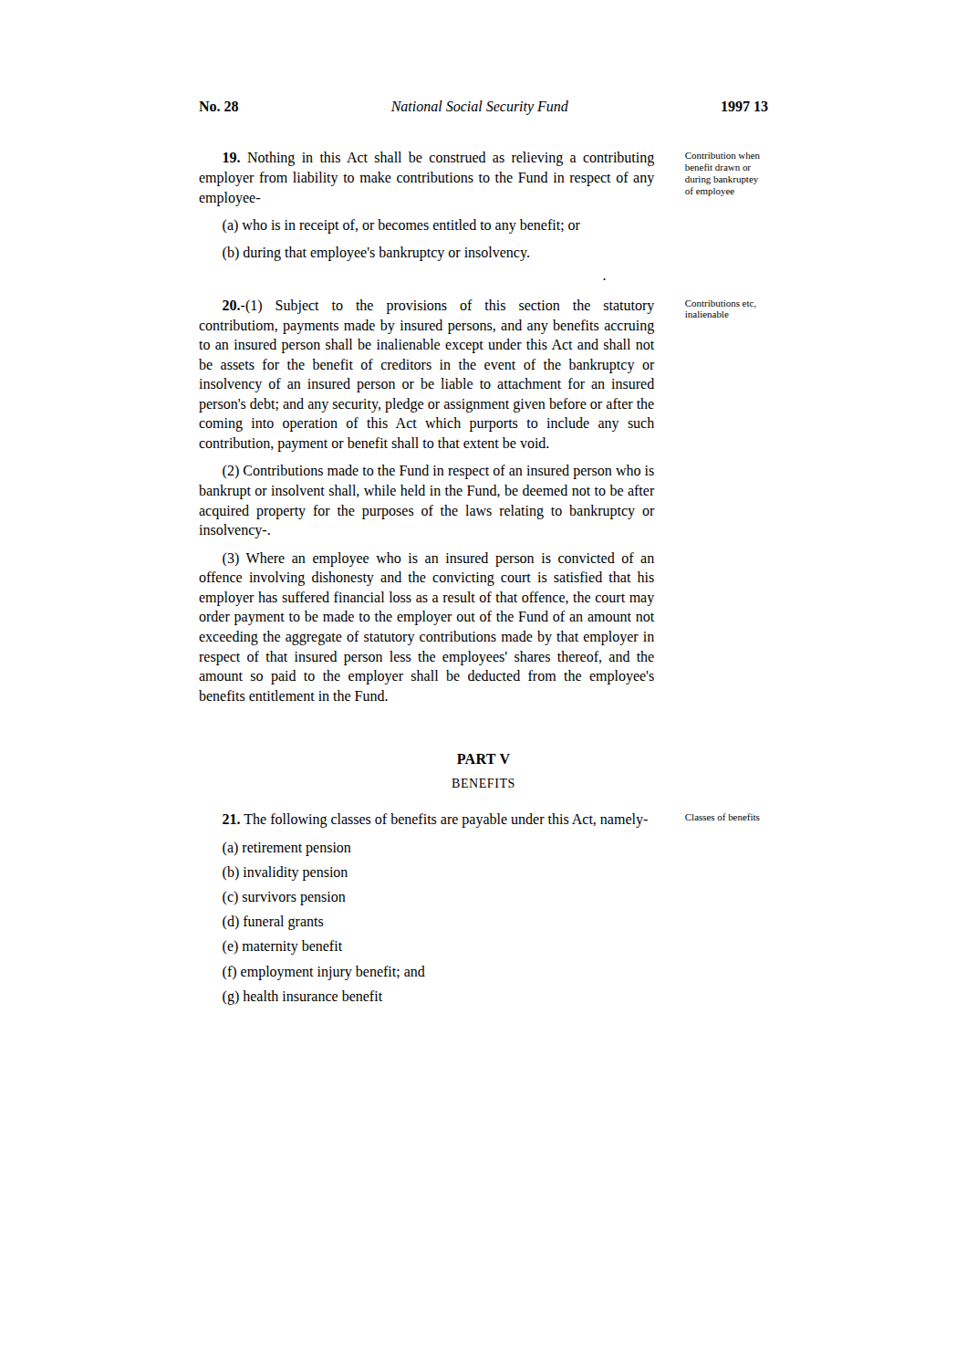No. 28 National Social Security Fund 1997 13
19. Nothing in this Act shall be construed as relieving a contributing employer from liability to make contributions to the Fund in respect of any employee-
(a) who is in receipt of, or becomes entitled to any benefit; or
(b) during that employee's bankruptcy or insolvency.
.
Contribution when benefit drawn or during bankruptey of employee
20.-(1) Subject to the provisions of this section the statutory contributiom, payments made by insured persons, and any benefits accruing to an insured person shall be inalienable except under this Act and shall not be assets for the benefit of creditors in the event of the bankruptcy or insolvency of an insured person or be liable to attachment for an insured person's debt; and any security, pledge or assignment given before or after the coming into operation of this Act which purports to include any such contribution, payment or benefit shall to that extent be void.
(2) Contributions made to the Fund in respect of an insured person who is bankrupt or insolvent shall, while held in the Fund, be deemed not to be after acquired property for the purposes of the laws relating to bankruptcy or insolvency-.
(3) Where an employee who is an insured person is convicted of an offence involving dishonesty and the convicting court is satisfied that his employer has suffered financial loss as a result of that offence, the court may order payment to be made to the employer out of the Fund of an amount not exceeding the aggregate of statutory contributions made by that employer in respect of that insured person less the employees' shares thereof, and the amount so paid to the employer shall be deducted from the employee's benefits entitlement in the Fund.
Contributions etc, inalienable
PART V
BENEFITS
21. The following classes of benefits are payable under this Act, namely-
(a) retirement pension
(b) invalidity pension
(c) survivors pension
(d) funeral grants
(e) maternity benefit
(f) employment injury benefit; and
(g) health insurance benefit
Classes of benefits